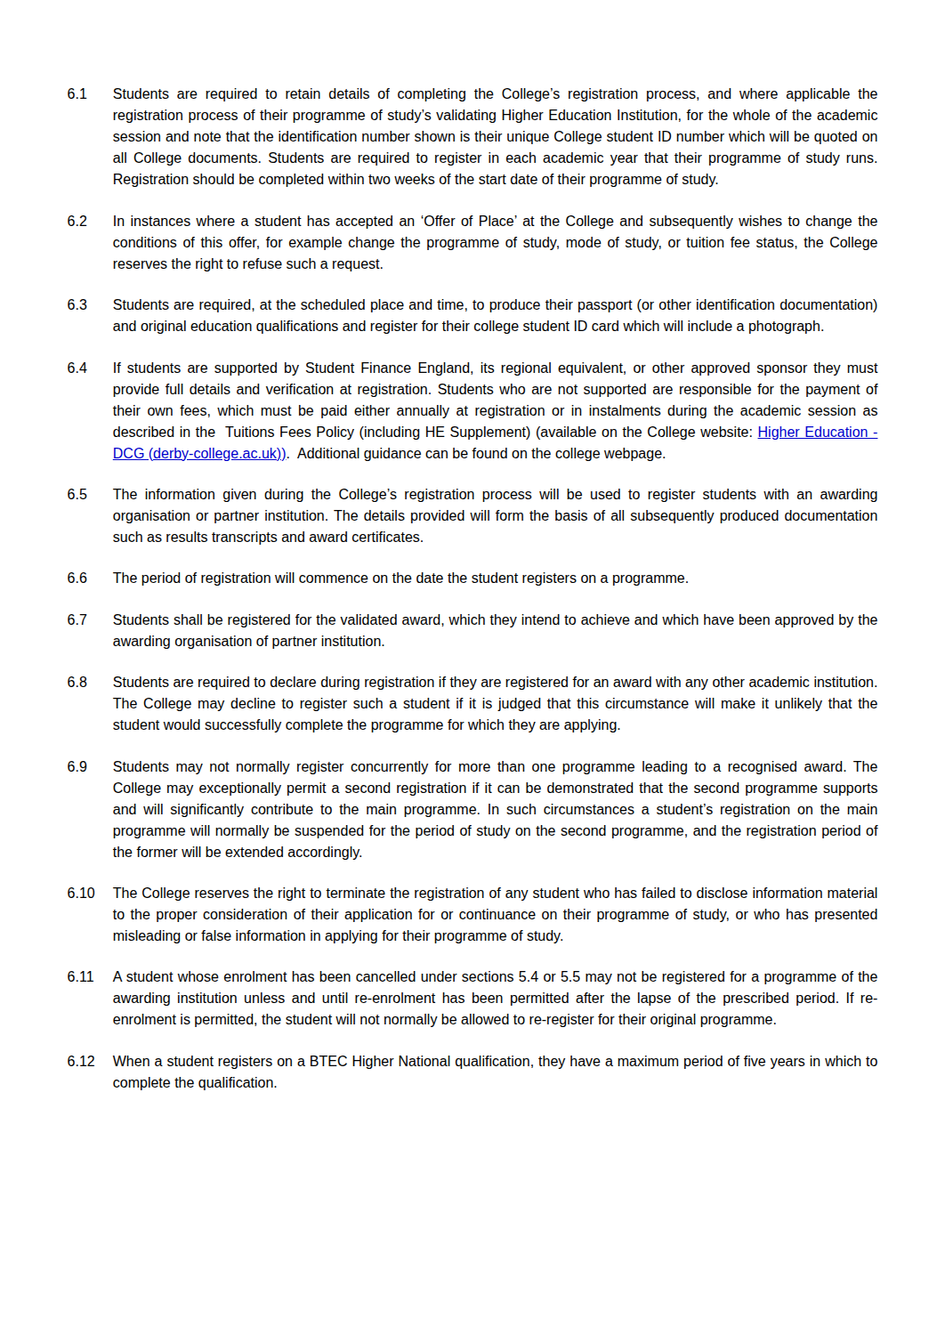6.1
Students are required to retain details of completing the College’s registration process, and where applicable the registration process of their programme of study’s validating Higher Education Institution, for the whole of the academic session and note that the identification number shown is their unique College student ID number which will be quoted on all College documents. Students are required to register in each academic year that their programme of study runs. Registration should be completed within two weeks of the start date of their programme of study.
6.2
In instances where a student has accepted an ‘Offer of Place’ at the College and subsequently wishes to change the conditions of this offer, for example change the programme of study, mode of study, or tuition fee status, the College reserves the right to refuse such a request.
6.3
Students are required, at the scheduled place and time, to produce their passport (or other identification documentation) and original education qualifications and register for their college student ID card which will include a photograph.
6.4
If students are supported by Student Finance England, its regional equivalent, or other approved sponsor they must provide full details and verification at registration. Students who are not supported are responsible for the payment of their own fees, which must be paid either annually at registration or in instalments during the academic session as described in the Tuitions Fees Policy (including HE Supplement) (available on the College website: Higher Education - DCG (derby-college.ac.uk)). Additional guidance can be found on the college webpage.
6.5
The information given during the College’s registration process will be used to register students with an awarding organisation or partner institution. The details provided will form the basis of all subsequently produced documentation such as results transcripts and award certificates.
6.6
The period of registration will commence on the date the student registers on a programme.
6.7
Students shall be registered for the validated award, which they intend to achieve and which have been approved by the awarding organisation of partner institution.
6.8
Students are required to declare during registration if they are registered for an award with any other academic institution. The College may decline to register such a student if it is judged that this circumstance will make it unlikely that the student would successfully complete the programme for which they are applying.
6.9
Students may not normally register concurrently for more than one programme leading to a recognised award. The College may exceptionally permit a second registration if it can be demonstrated that the second programme supports and will significantly contribute to the main programme. In such circumstances a student’s registration on the main programme will normally be suspended for the period of study on the second programme, and the registration period of the former will be extended accordingly.
6.10
The College reserves the right to terminate the registration of any student who has failed to disclose information material to the proper consideration of their application for or continuance on their programme of study, or who has presented misleading or false information in applying for their programme of study.
6.11
A student whose enrolment has been cancelled under sections 5.4 or 5.5 may not be registered for a programme of the awarding institution unless and until re-enrolment has been permitted after the lapse of the prescribed period. If re-enrolment is permitted, the student will not normally be allowed to re-register for their original programme.
6.12
When a student registers on a BTEC Higher National qualification, they have a maximum period of five years in which to complete the qualification.